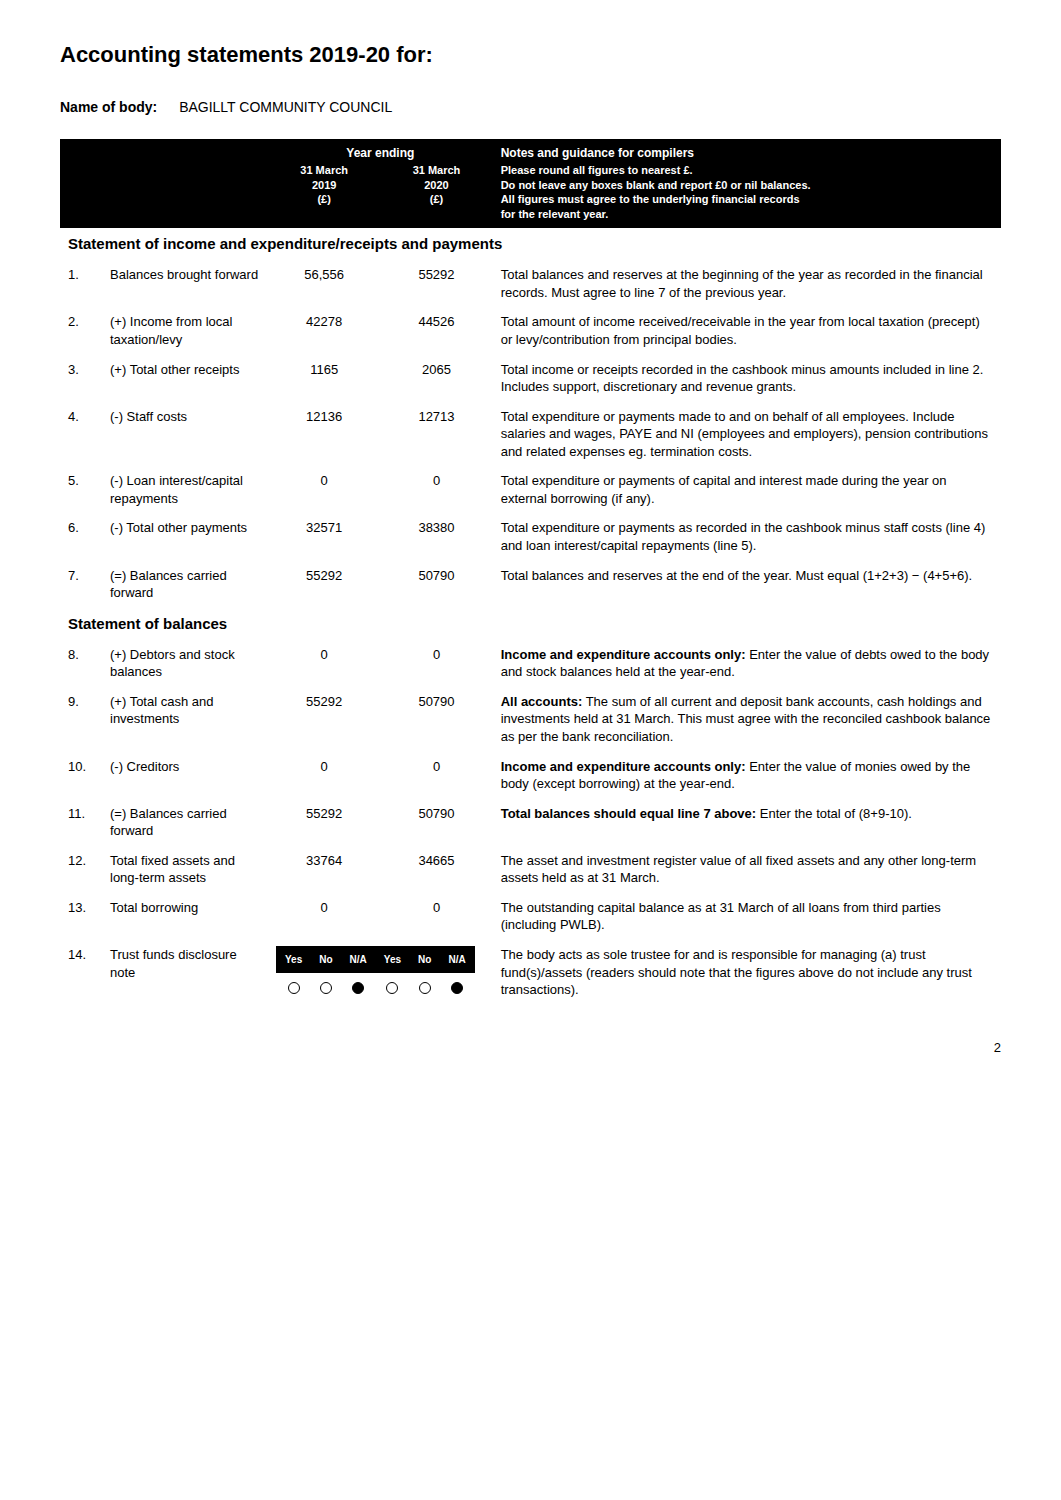Accounting statements 2019-20 for:
Name of body: BAGILLT COMMUNITY COUNCIL
| | Year ending | Notes and guidance for compilers |
| --- | --- | --- |
| | 31 March 2019 (£) | 31 March 2020 (£) | Please round all figures to nearest £. Do not leave any boxes blank and report £0 or nil balances. All figures must agree to the underlying financial records for the relevant year. |
| Statement of income and expenditure/receipts and payments |
| 1. | Balances brought forward | 56,556 | 55292 | Total balances and reserves at the beginning of the year as recorded in the financial records. Must agree to line 7 of the previous year. |
| 2. | (+) Income from local taxation/levy | 42278 | 44526 | Total amount of income received/receivable in the year from local taxation (precept) or levy/contribution from principal bodies. |
| 3. | (+) Total other receipts | 1165 | 2065 | Total income or receipts recorded in the cashbook minus amounts included in line 2. Includes support, discretionary and revenue grants. |
| 4. | (-) Staff costs | 12136 | 12713 | Total expenditure or payments made to and on behalf of all employees. Include salaries and wages, PAYE and NI (employees and employers), pension contributions and related expenses eg. termination costs. |
| 5. | (-) Loan interest/capital repayments | 0 | 0 | Total expenditure or payments of capital and interest made during the year on external borrowing (if any). |
| 6. | (-) Total other payments | 32571 | 38380 | Total expenditure or payments as recorded in the cashbook minus staff costs (line 4) and loan interest/capital repayments (line 5). |
| 7. | (=) Balances carried forward | 55292 | 50790 | Total balances and reserves at the end of the year. Must equal (1+2+3) − (4+5+6). |
| Statement of balances |
| 8. | (+) Debtors and stock balances | 0 | 0 | Income and expenditure accounts only: Enter the value of debts owed to the body and stock balances held at the year-end. |
| 9. | (+) Total cash and investments | 55292 | 50790 | All accounts: The sum of all current and deposit bank accounts, cash holdings and investments held at 31 March. This must agree with the reconciled cashbook balance as per the bank reconciliation. |
| 10. | (-) Creditors | 0 | 0 | Income and expenditure accounts only: Enter the value of monies owed by the body (except borrowing) at the year-end. |
| 11. | (=) Balances carried forward | 55292 | 50790 | Total balances should equal line 7 above: Enter the total of (8+9-10). |
| 12. | Total fixed assets and long-term assets | 33764 | 34665 | The asset and investment register value of all fixed assets and any other long-term assets held as at 31 March. |
| 13. | Total borrowing | 0 | 0 | The outstanding capital balance as at 31 March of all loans from third parties (including PWLB). |
| 14. | Trust funds disclosure note | / Yes / No / N/A / Yes / No / N/A / / --- / --- / --- / --- / --- / --- / | The body acts as sole trustee for and is responsible for managing (a) trust fund(s)/assets (readers should note that the figures above do not include any trust transactions). |
2